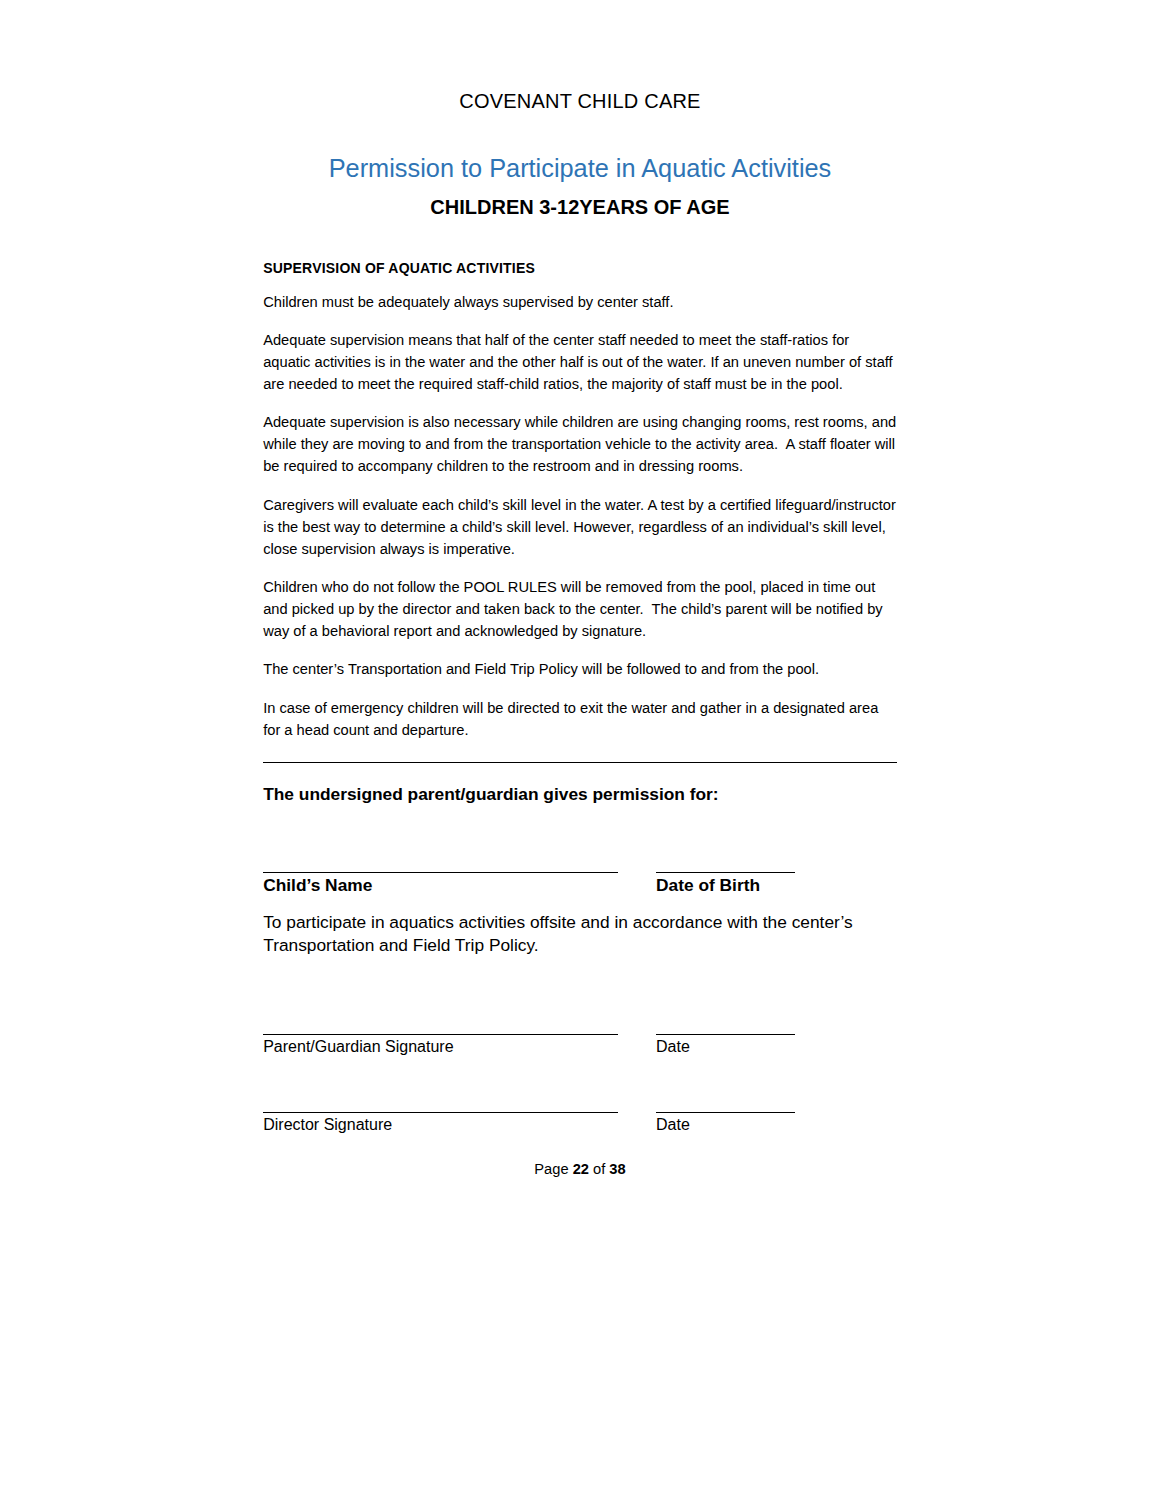COVENANT CHILD CARE
Permission to Participate in Aquatic Activities
CHILDREN 3-12YEARS OF AGE
SUPERVISION OF AQUATIC ACTIVITIES
Children must be adequately always supervised by center staff.
Adequate supervision means that half of the center staff needed to meet the staff-ratios for aquatic activities is in the water and the other half is out of the water. If an uneven number of staff are needed to meet the required staff-child ratios, the majority of staff must be in the pool.
Adequate supervision is also necessary while children are using changing rooms, rest rooms, and while they are moving to and from the transportation vehicle to the activity area. A staff floater will be required to accompany children to the restroom and in dressing rooms.
Caregivers will evaluate each child’s skill level in the water. A test by a certified lifeguard/instructor is the best way to determine a child’s skill level. However, regardless of an individual’s skill level, close supervision always is imperative.
Children who do not follow the POOL RULES will be removed from the pool, placed in time out and picked up by the director and taken back to the center. The child’s parent will be notified by way of a behavioral report and acknowledged by signature.
The center’s Transportation and Field Trip Policy will be followed to and from the pool.
In case of emergency children will be directed to exit the water and gather in a designated area for a head count and departure.
The undersigned parent/guardian gives permission for:
| Child’s Name | | Date of Birth | |
To participate in aquatics activities offsite and in accordance with the center’s Transportation and Field Trip Policy.
| Parent/Guardian Signature | | Date | |
| Director Signature | | Date | |
Page 22 of 38